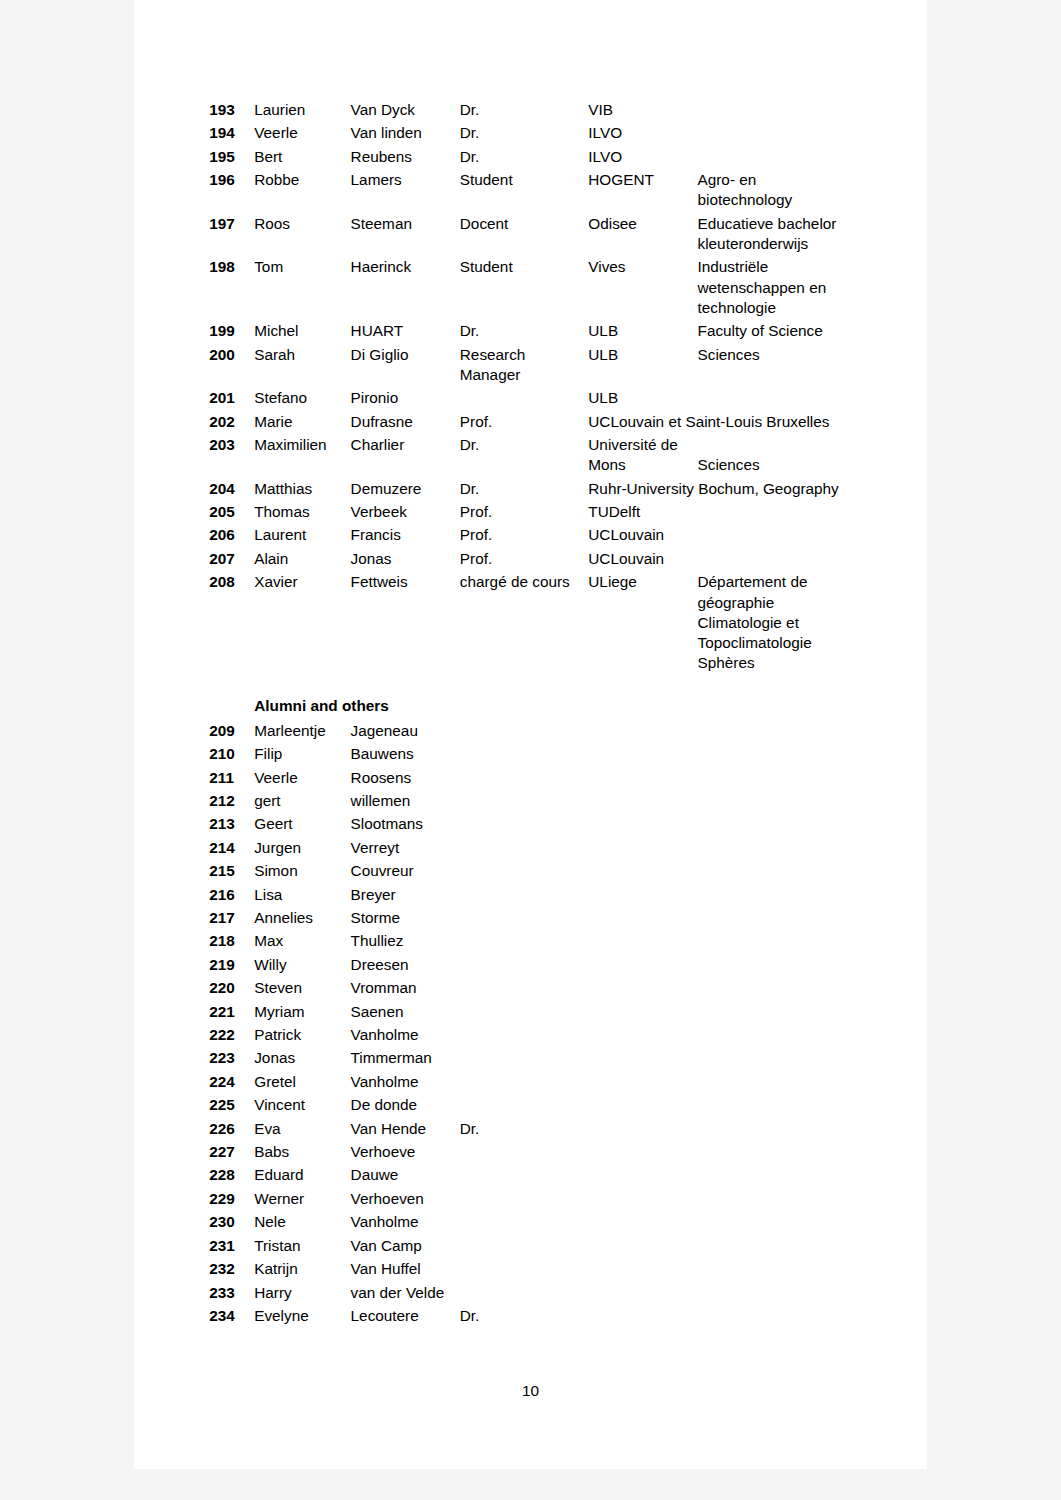| 193 | Laurien | Van Dyck | Dr. | VIB | |
| 194 | Veerle | Van linden | Dr. | ILVO | |
| 195 | Bert | Reubens | Dr. | ILVO | |
| 196 | Robbe | Lamers | Student | HOGENT | Agro- en biotechnology |
| 197 | Roos | Steeman | Docent | Odisee | Educatieve bachelor kleuteronderwijs |
| 198 | Tom | Haerinck | Student | Vives | Industriële wetenschappen en technologie |
| 199 | Michel | HUART | Dr. | ULB | Faculty of Science |
| 200 | Sarah | Di Giglio | Research Manager | ULB | Sciences |
| 201 | Stefano | Pironio | | ULB | |
| 202 | Marie | Dufrasne | Prof. | UCLouvain et Saint-Louis Bruxelles |
| 203 | Maximilien | Charlier | Dr. | Université de Mons | Sciences |
| 204 | Matthias | Demuzere | Dr. | Ruhr-University Bochum, Geography |
| 205 | Thomas | Verbeek | Prof. | TUDelft | |
| 206 | Laurent | Francis | Prof. | UCLouvain | |
| 207 | Alain | Jonas | Prof. | UCLouvain | |
| 208 | Xavier | Fettweis | chargé de cours | ULiege | Département de géographie Climatologie et Topoclimatologie Sphères |
| | Alumni and others |
| 209 | Marleentje | Jageneau | | | |
| 210 | Filip | Bauwens | | | |
| 211 | Veerle | Roosens | | | |
| 212 | gert | willemen | | | |
| 213 | Geert | Slootmans | | | |
| 214 | Jurgen | Verreyt | | | |
| 215 | Simon | Couvreur | | | |
| 216 | Lisa | Breyer | | | |
| 217 | Annelies | Storme | | | |
| 218 | Max | Thulliez | | | |
| 219 | Willy | Dreesen | | | |
| 220 | Steven | Vromman | | | |
| 221 | Myriam | Saenen | | | |
| 222 | Patrick | Vanholme | | | |
| 223 | Jonas | Timmerman | | | |
| 224 | Gretel | Vanholme | | | |
| 225 | Vincent | De donde | | | |
| 226 | Eva | Van Hende | Dr. | | |
| 227 | Babs | Verhoeve | | | |
| 228 | Eduard | Dauwe | | | |
| 229 | Werner | Verhoeven | | | |
| 230 | Nele | Vanholme | | | |
| 231 | Tristan | Van Camp | | | |
| 232 | Katrijn | Van Huffel | | | |
| 233 | Harry | van der Velde | | | |
| 234 | Evelyne | Lecoutere | Dr. | | |
10